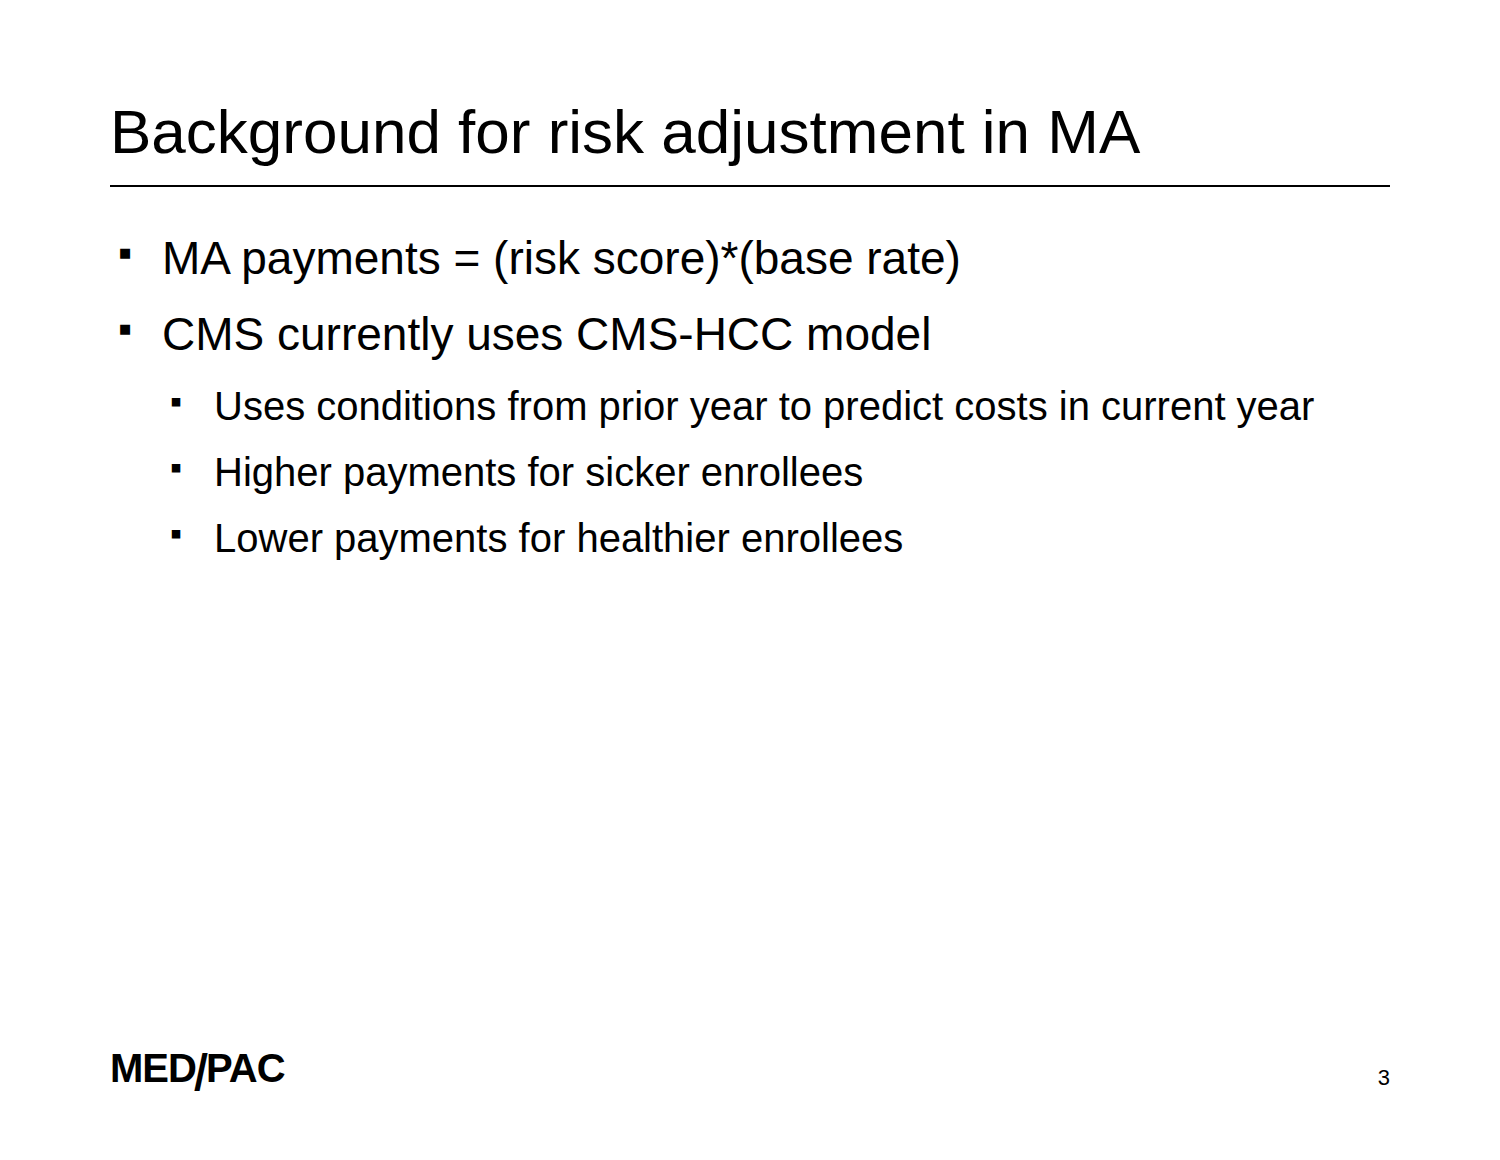Background for risk adjustment in MA
MA payments = (risk score)*(base rate)
CMS currently uses CMS-HCC model
Uses conditions from prior year to predict costs in current year
Higher payments for sicker enrollees
Lower payments for healthier enrollees
MED|PAC
3